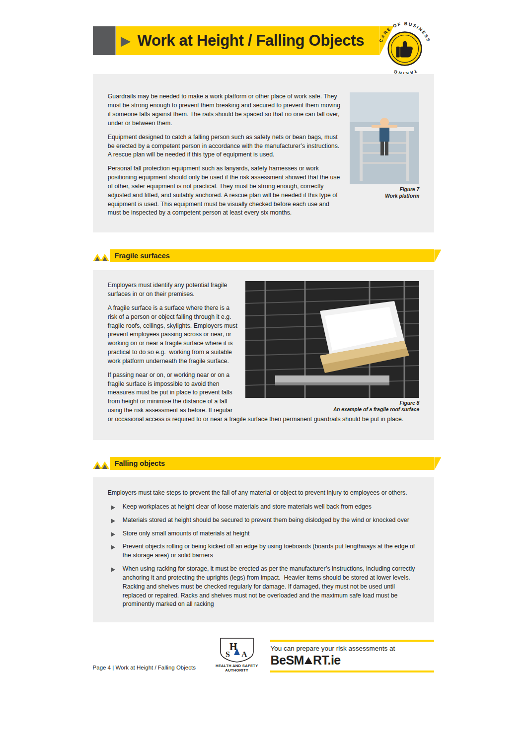▶
Work at Height / Falling Objects
CARE OF BUSINESS TAKING
Figure 7
Work platform
Guardrails may be needed to make a work platform or other place of work safe. They must be strong enough to prevent them breaking and secured to prevent them moving if someone falls against them. The rails should be spaced so that no one can fall over, under or between them.
Equipment designed to catch a falling person such as safety nets or bean bags, must be erected by a competent person in accordance with the manufacturer’s instructions. A rescue plan will be needed if this type of equipment is used.
Personal fall protection equipment such as lanyards, safety harnesses or work positioning equipment should only be used if the risk assessment showed that the use of other, safer equipment is not practical. They must be strong enough, correctly adjusted and fitted, and suitably anchored. A rescue plan will be needed if this type of equipment is used. This equipment must be visually checked before each use and must be inspected by a competent person at least every six months.
Fragile surfaces
Figure 8
An example of a fragile roof surface
Employers must identify any potential fragile surfaces in or on their premises.
A fragile surface is a surface where there is a risk of a person or object falling through it e.g. fragile roofs, ceilings, skylights. Employers must prevent employees passing across or near, or working on or near a fragile surface where it is practical to do so e.g. working from a suitable work platform underneath the fragile surface.
If passing near or on, or working near or on a fragile surface is impossible to avoid then measures must be put in place to prevent falls from height or minimise the distance of a fall using the risk assessment as before. If regular or occasional access is required to or near a fragile surface then permanent guardrails should be put in place.
Falling objects
Employers must take steps to prevent the fall of any material or object to prevent injury to employees or others.
Keep workplaces at height clear of loose materials and store materials well back from edges
Materials stored at height should be secured to prevent them being dislodged by the wind or knocked over
Store only small amounts of materials at height
Prevent objects rolling or being kicked off an edge by using toeboards (boards put lengthways at the edge of the storage area) or solid barriers
When using racking for storage, it must be erected as per the manufacturer’s instructions, including correctly anchoring it and protecting the uprights (legs) from impact. Heavier items should be stored at lower levels. Racking and shelves must be checked regularly for damage. If damaged, they must not be used until replaced or repaired. Racks and shelves must not be overloaded and the maximum safe load must be prominently marked on all racking
Page 4 | Work at Height / Falling Objects
H S A
HEALTH AND SAFETY
AUTHORITY
You can prepare your risk assessments at
BeSM RT.ie